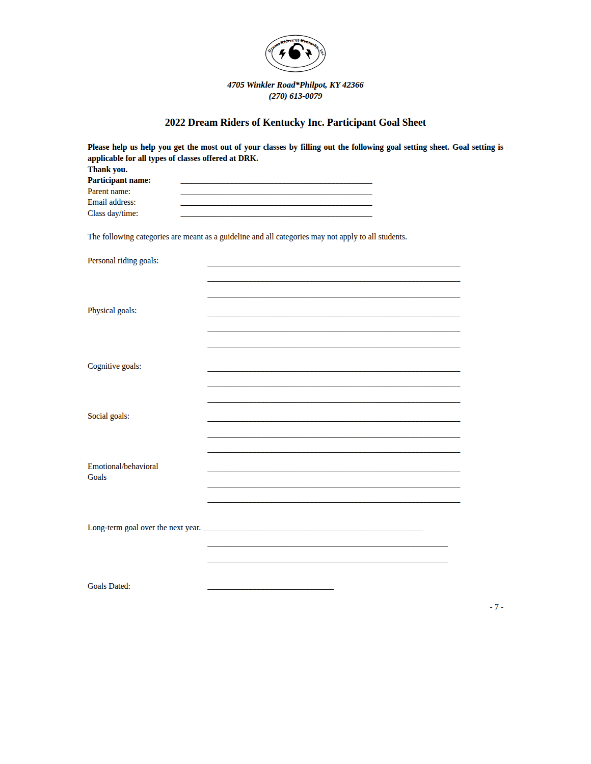Dream Riders of Kentucky, Inc.
4705 Winkler Road*Philpot, KY 42366
(270) 613-0079
2022 Dream Riders of Kentucky Inc. Participant Goal Sheet
Please help us help you get the most out of your classes by filling out the following goal setting sheet. Goal setting is applicable for all types of classes offered at DRK.
Thank you.
| Participant name: | _______________________________________________ |
| Parent name: | _______________________________________________ |
| Email address: | _______________________________________________ |
| Class day/time: | _______________________________________________ |
The following categories are meant as a guideline and all categories may not apply to all students.
| Personal riding goals: | ______________________________________________________________ ______________________________________________________________ ______________________________________________________________ |
| Physical goals: | ______________________________________________________________ ______________________________________________________________ ______________________________________________________________ |
| Cognitive goals: | ______________________________________________________________ ______________________________________________________________ ______________________________________________________________ |
| Social goals: | ______________________________________________________________ ______________________________________________________________ ______________________________________________________________ |
| Emotional/behavioral Goals | ______________________________________________________________ ______________________________________________________________ ______________________________________________________________ |
Long-term goal over the next year. ______________________________________________________
___________________________________________________________
___________________________________________________________
Goals Dated:_______________________________
- 7 -